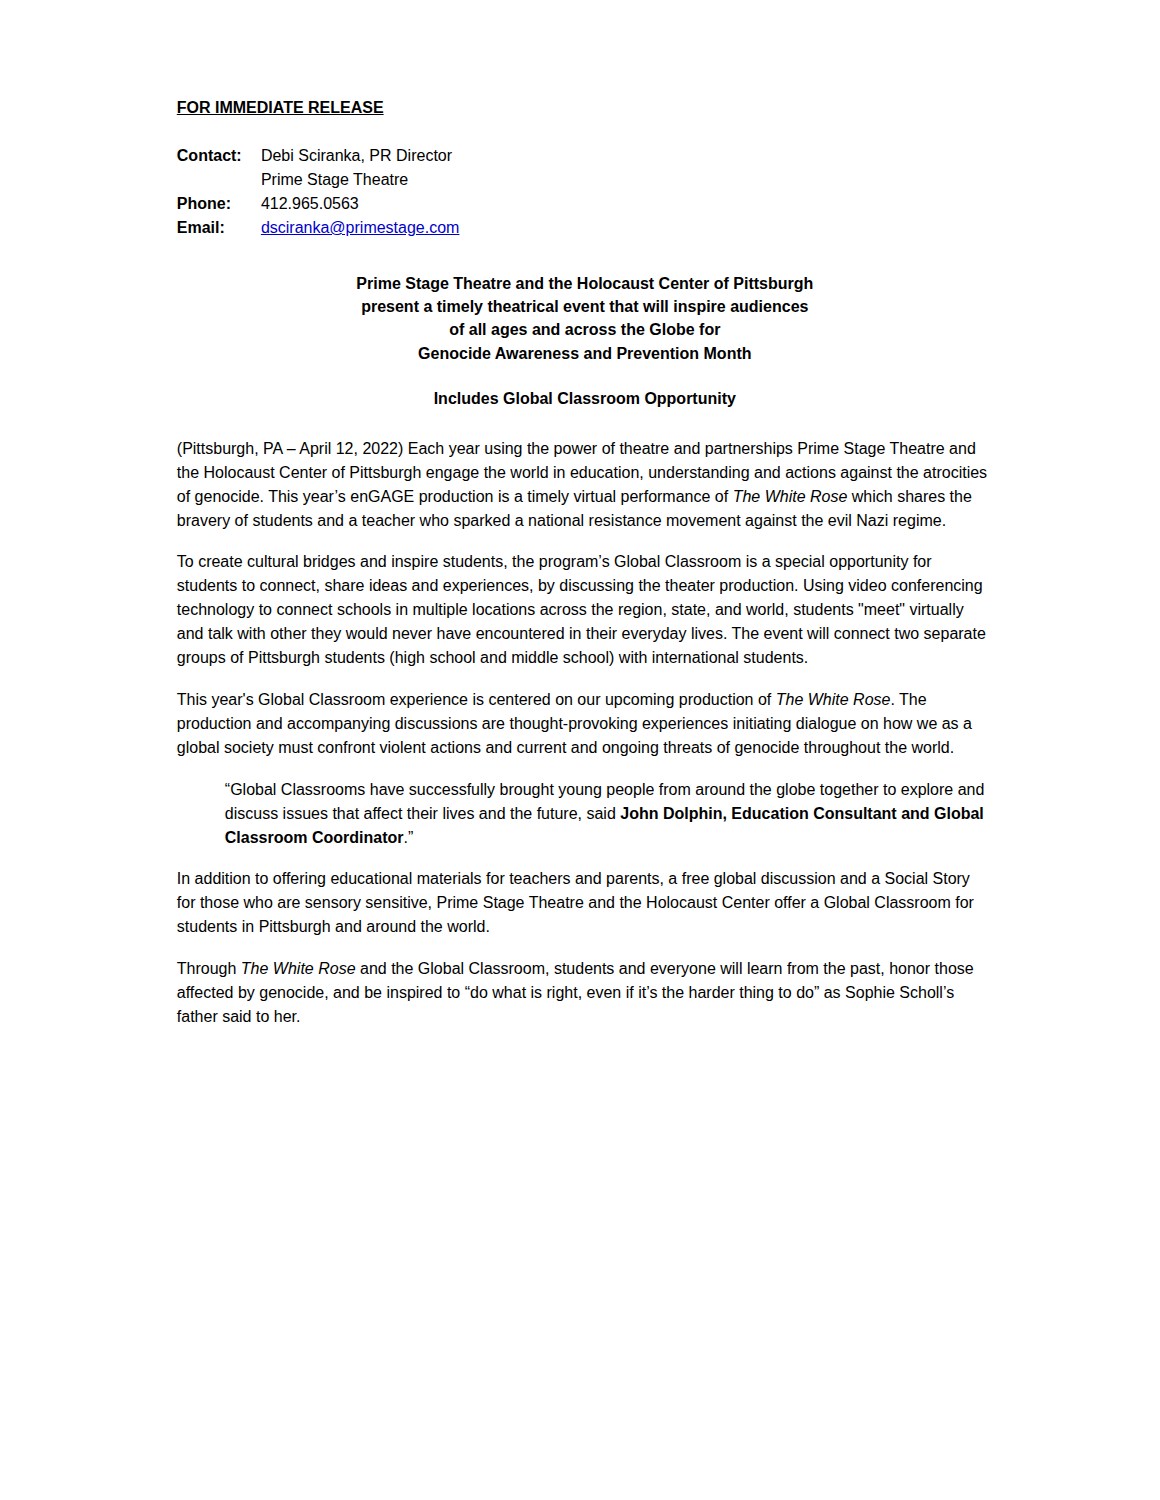FOR IMMEDIATE RELEASE
| Contact: | Debi Sciranka, PR Director |
| | Prime Stage Theatre |
| Phone: | 412.965.0563 |
| Email: | dsciranka@primestage.com |
Prime Stage Theatre and the Holocaust Center of Pittsburgh
present a timely theatrical event that will inspire audiences
of all ages and across the Globe for
Genocide Awareness and Prevention Month
Includes Global Classroom Opportunity
(Pittsburgh, PA – April 12, 2022) Each year using the power of theatre and partnerships Prime Stage Theatre and the Holocaust Center of Pittsburgh engage the world in education, understanding and actions against the atrocities of genocide. This year’s enGAGE production is a timely virtual performance of The White Rose which shares the bravery of students and a teacher who sparked a national resistance movement against the evil Nazi regime.
To create cultural bridges and inspire students, the program’s Global Classroom is a special opportunity for students to connect, share ideas and experiences, by discussing the theater production. Using video conferencing technology to connect schools in multiple locations across the region, state, and world, students "meet" virtually and talk with other they would never have encountered in their everyday lives. The event will connect two separate groups of Pittsburgh students (high school and middle school) with international students.
This year's Global Classroom experience is centered on our upcoming production of The White Rose. The production and accompanying discussions are thought-provoking experiences initiating dialogue on how we as a global society must confront violent actions and current and ongoing threats of genocide throughout the world.
“Global Classrooms have successfully brought young people from around the globe together to explore and discuss issues that affect their lives and the future, said John Dolphin, Education Consultant and Global Classroom Coordinator.”
In addition to offering educational materials for teachers and parents, a free global discussion and a Social Story for those who are sensory sensitive, Prime Stage Theatre and the Holocaust Center offer a Global Classroom for students in Pittsburgh and around the world.
Through The White Rose and the Global Classroom, students and everyone will learn from the past, honor those affected by genocide, and be inspired to “do what is right, even if it’s the harder thing to do” as Sophie Scholl’s father said to her.